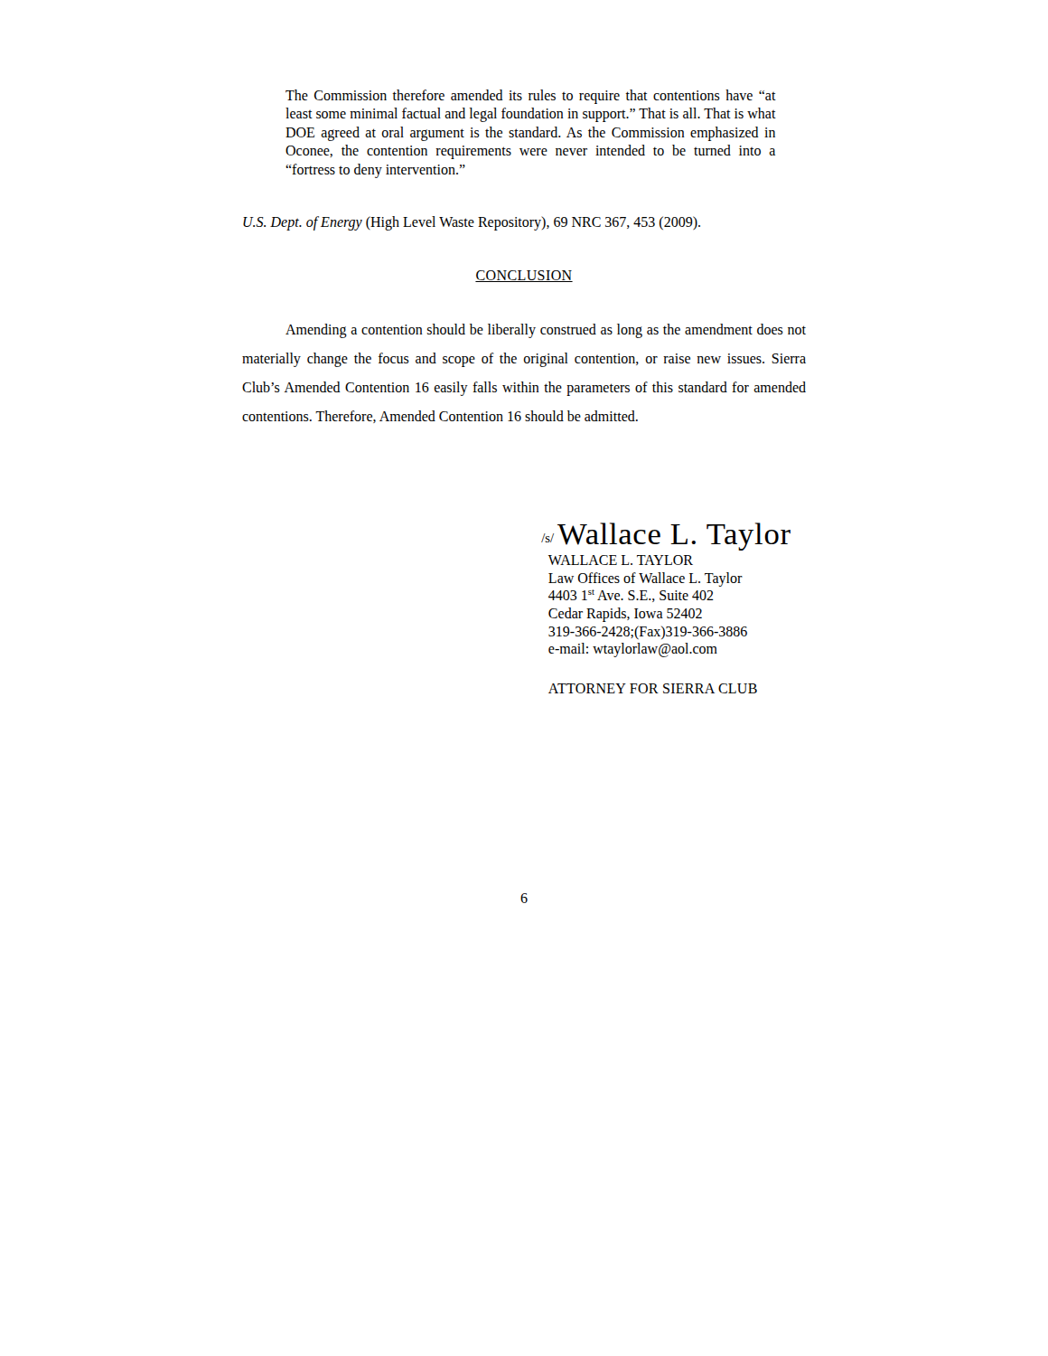The Commission therefore amended its rules to require that contentions have “at least some minimal factual and legal foundation in support.” That is all. That is what DOE agreed at oral argument is the standard. As the Commission emphasized in Oconee, the contention requirements were never intended to be turned into a “fortress to deny intervention.”
U.S. Dept. of Energy (High Level Waste Repository), 69 NRC 367, 453 (2009).
CONCLUSION
Amending a contention should be liberally construed as long as the amendment does not materially change the focus and scope of the original contention, or raise new issues. Sierra Club’s Amended Contention 16 easily falls within the parameters of this standard for amended contentions. Therefore, Amended Contention 16 should be admitted.
/s/ Wallace L. Taylor
WALLACE L. TAYLOR
Law Offices of Wallace L. Taylor
4403 1st Ave. S.E., Suite 402
Cedar Rapids, Iowa 52402
319-366-2428;(Fax)319-366-3886
e-mail: wtaylorlaw@aol.com
ATTORNEY FOR SIERRA CLUB
6